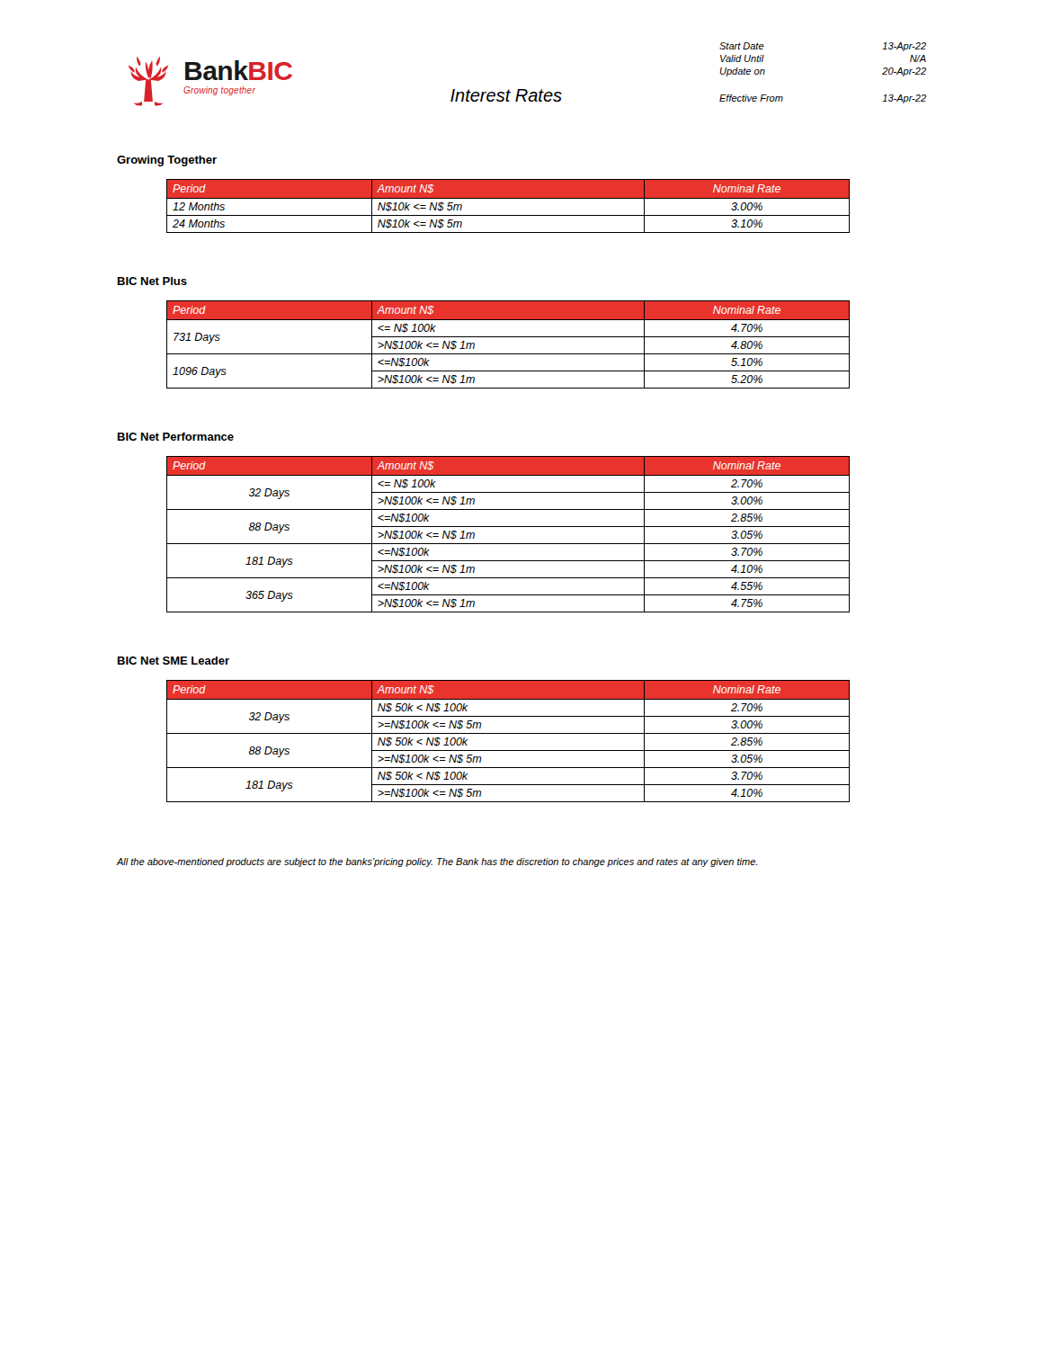Bank BIC
Growing together
Interest Rates
| Start Date | 13-Apr-22 |
| Valid Until | N/A |
| Update on | 20-Apr-22 |
| Effective From | 13-Apr-22 |
Growing Together
| Period | Amount N$ | Nominal Rate |
| --- | --- | --- |
| 12 Months | N$10k <= N$ 5m | 3.00% |
| 24 Months | N$10k <= N$ 5m | 3.10% |
BIC Net Plus
| Period | Amount N$ | Nominal Rate |
| --- | --- | --- |
| 731 Days | <= N$ 100k | 4.70% |
| >N$100k <= N$ 1m | 4.80% |
| 1096 Days | <=N$100k | 5.10% |
| >N$100k <= N$ 1m | 5.20% |
BIC Net Performance
| Period | Amount N$ | Nominal Rate |
| --- | --- | --- |
| 32 Days | <= N$ 100k | 2.70% |
| >N$100k <= N$ 1m | 3.00% |
| 88 Days | <=N$100k | 2.85% |
| >N$100k <= N$ 1m | 3.05% |
| 181 Days | <=N$100k | 3.70% |
| >N$100k <= N$ 1m | 4.10% |
| 365 Days | <=N$100k | 4.55% |
| >N$100k <= N$ 1m | 4.75% |
BIC Net SME Leader
| Period | Amount N$ | Nominal Rate |
| --- | --- | --- |
| 32 Days | N$ 50k < N$ 100k | 2.70% |
| >=N$100k <= N$ 5m | 3.00% |
| 88 Days | N$ 50k < N$ 100k | 2.85% |
| >=N$100k <= N$ 5m | 3.05% |
| 181 Days | N$ 50k < N$ 100k | 3.70% |
| >=N$100k <= N$ 5m | 4.10% |
All the above-mentioned products are subject to the banks’pricing policy. The Bank has the discretion to change prices and rates at any given time.